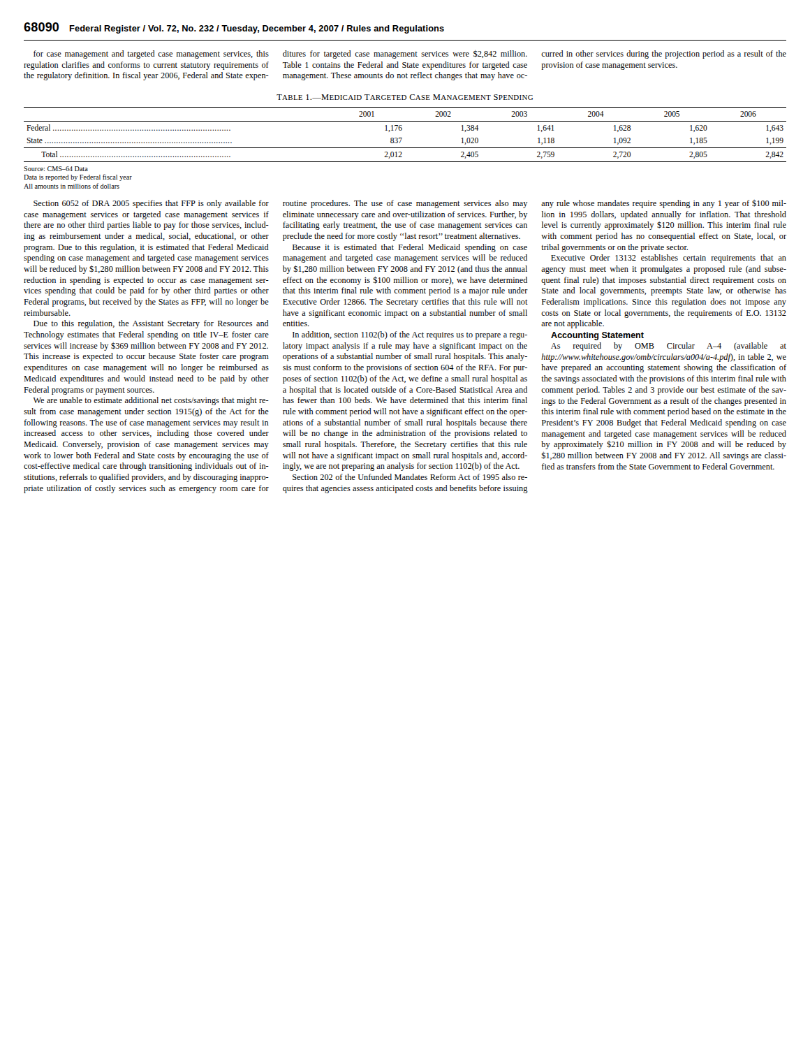68090
Federal Register / Vol. 72, No. 232 / Tuesday, December 4, 2007 / Rules and Regulations
for case management and targeted case management services, this regulation clarifies and conforms to current statutory requirements of the regulatory definition. In fiscal year 2006, Federal and State expenditures for targeted case management services were $2,842 million. Table 1 contains the Federal and State expenditures for targeted case management. These amounts do not reflect changes that may have occurred in other services during the projection period as a result of the provision of case management services.
TABLE 1.—MEDICAID TARGETED CASE MANAGEMENT SPENDING
| | 2001 | 2002 | 2003 | 2004 | 2005 | 2006 |
| --- | --- | --- | --- | --- | --- | --- |
| Federal ............................................................................ | 1,176 | 1,384 | 1,641 | 1,628 | 1,620 | 1,643 |
| State ................................................................................ | 837 | 1,020 | 1,118 | 1,092 | 1,185 | 1,199 |
| Total ......................................................................... | 2,012 | 2,405 | 2,759 | 2,720 | 2,805 | 2,842 |
Source: CMS–64 Data
Data is reported by Federal fiscal year
All amounts in millions of dollars
Section 6052 of DRA 2005 specifies that FFP is only available for case management services or targeted case management services if there are no other third parties liable to pay for those services, including as reimbursement under a medical, social, educational, or other program. Due to this regulation, it is estimated that Federal Medicaid spending on case management and targeted case management services will be reduced by $1,280 million between FY 2008 and FY 2012. This reduction in spending is expected to occur as case management services spending that could be paid for by other third parties or other Federal programs, but received by the States as FFP, will no longer be reimbursable.
Due to this regulation, the Assistant Secretary for Resources and Technology estimates that Federal spending on title IV–E foster care services will increase by $369 million between FY 2008 and FY 2012. This increase is expected to occur because State foster care program expenditures on case management will no longer be reimbursed as Medicaid expenditures and would instead need to be paid by other Federal programs or payment sources.
We are unable to estimate additional net costs/savings that might result from case management under section 1915(g) of the Act for the following reasons. The use of case management services may result in increased access to other services, including those covered under Medicaid. Conversely, provision of case management services may work to lower both Federal and State costs by encouraging the use of cost-effective medical care through transitioning individuals out of institutions, referrals to qualified providers, and by discouraging inappropriate utilization of costly services such as emergency room care for routine procedures. The use of case management services also may eliminate unnecessary care and over-utilization of services. Further, by facilitating early treatment, the use of case management services can preclude the need for more costly ‘‘last resort’’ treatment alternatives.
Because it is estimated that Federal Medicaid spending on case management and targeted case management services will be reduced by $1,280 million between FY 2008 and FY 2012 (and thus the annual effect on the economy is $100 million or more), we have determined that this interim final rule with comment period is a major rule under Executive Order 12866. The Secretary certifies that this rule will not have a significant economic impact on a substantial number of small entities.
In addition, section 1102(b) of the Act requires us to prepare a regulatory impact analysis if a rule may have a significant impact on the operations of a substantial number of small rural hospitals. This analysis must conform to the provisions of section 604 of the RFA. For purposes of section 1102(b) of the Act, we define a small rural hospital as a hospital that is located outside of a Core-Based Statistical Area and has fewer than 100 beds. We have determined that this interim final rule with comment period will not have a significant effect on the operations of a substantial number of small rural hospitals because there will be no change in the administration of the provisions related to small rural hospitals. Therefore, the Secretary certifies that this rule will not have a significant impact on small rural hospitals and, accordingly, we are not preparing an analysis for section 1102(b) of the Act.
Section 202 of the Unfunded Mandates Reform Act of 1995 also requires that agencies assess anticipated costs and benefits before issuing any rule whose mandates require spending in any 1 year of $100 million in 1995 dollars, updated annually for inflation. That threshold level is currently approximately $120 million. This interim final rule with comment period has no consequential effect on State, local, or tribal governments or on the private sector.
Executive Order 13132 establishes certain requirements that an agency must meet when it promulgates a proposed rule (and subsequent final rule) that imposes substantial direct requirement costs on State and local governments, preempts State law, or otherwise has Federalism implications. Since this regulation does not impose any costs on State or local governments, the requirements of E.O. 13132 are not applicable.
Accounting Statement
As required by OMB Circular A–4 (available at http://www.whitehouse.gov/omb/circulars/a004/a-4.pdf), in table 2, we have prepared an accounting statement showing the classification of the savings associated with the provisions of this interim final rule with comment period. Tables 2 and 3 provide our best estimate of the savings to the Federal Government as a result of the changes presented in this interim final rule with comment period based on the estimate in the President’s FY 2008 Budget that Federal Medicaid spending on case management and targeted case management services will be reduced by approximately $210 million in FY 2008 and will be reduced by $1,280 million between FY 2008 and FY 2012. All savings are classified as transfers from the State Government to Federal Government.